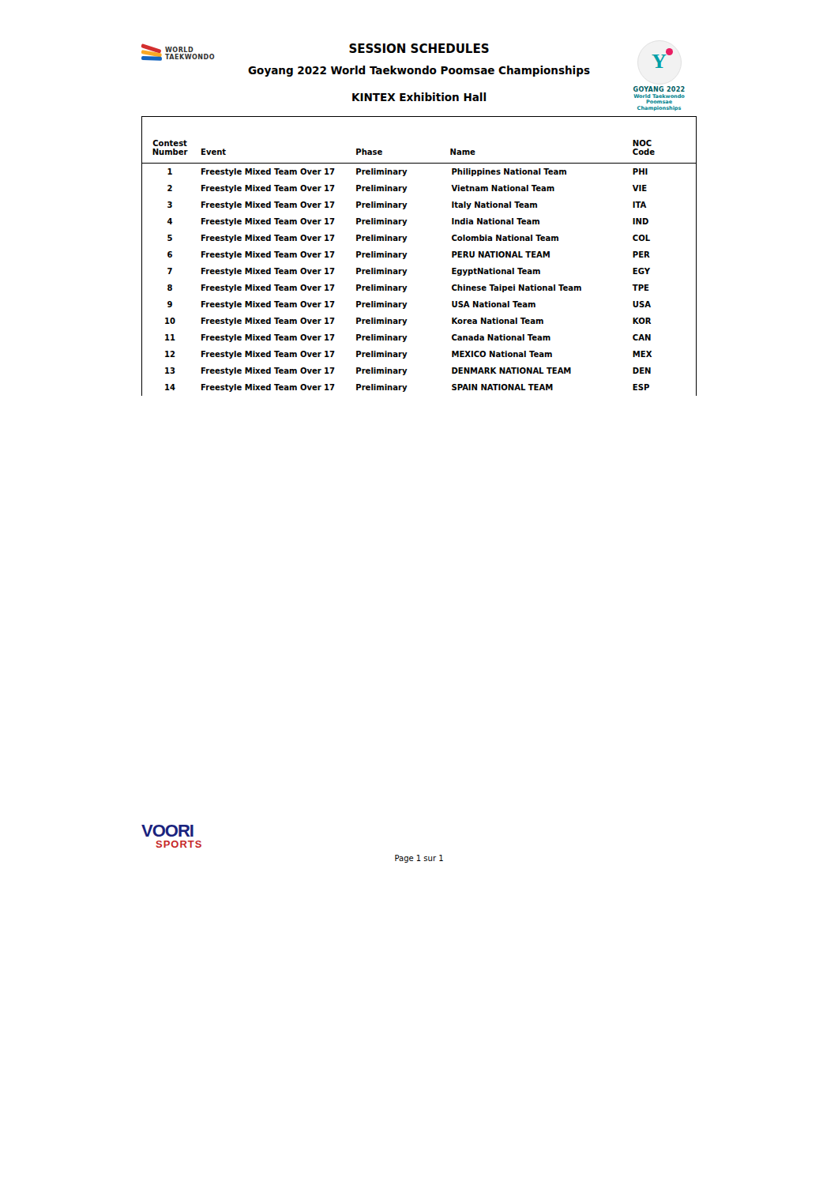WORLD
TAEKWONDO
Y
GOYANG 2022
World Taekwondo
Poomsae
Championships
SESSION SCHEDULES
Goyang 2022 World Taekwondo Poomsae Championships
KINTEX Exhibition Hall
| Contest Number | Event | Phase | Name | NOC Code |
| --- | --- | --- | --- | --- |
| 1 | Freestyle Mixed Team Over 17 | Preliminary | Philippines National Team | PHI |
| 2 | Freestyle Mixed Team Over 17 | Preliminary | Vietnam National Team | VIE |
| 3 | Freestyle Mixed Team Over 17 | Preliminary | Italy National Team | ITA |
| 4 | Freestyle Mixed Team Over 17 | Preliminary | India National Team | IND |
| 5 | Freestyle Mixed Team Over 17 | Preliminary | Colombia National Team | COL |
| 6 | Freestyle Mixed Team Over 17 | Preliminary | PERU NATIONAL TEAM | PER |
| 7 | Freestyle Mixed Team Over 17 | Preliminary | EgyptNational Team | EGY |
| 8 | Freestyle Mixed Team Over 17 | Preliminary | Chinese Taipei National Team | TPE |
| 9 | Freestyle Mixed Team Over 17 | Preliminary | USA National Team | USA |
| 10 | Freestyle Mixed Team Over 17 | Preliminary | Korea National Team | KOR |
| 11 | Freestyle Mixed Team Over 17 | Preliminary | Canada National Team | CAN |
| 12 | Freestyle Mixed Team Over 17 | Preliminary | MEXICO National Team | MEX |
| 13 | Freestyle Mixed Team Over 17 | Preliminary | DENMARK NATIONAL TEAM | DEN |
| 14 | Freestyle Mixed Team Over 17 | Preliminary | SPAIN NATIONAL TEAM | ESP |
VOORI
SPORTS
Page 1 sur 1